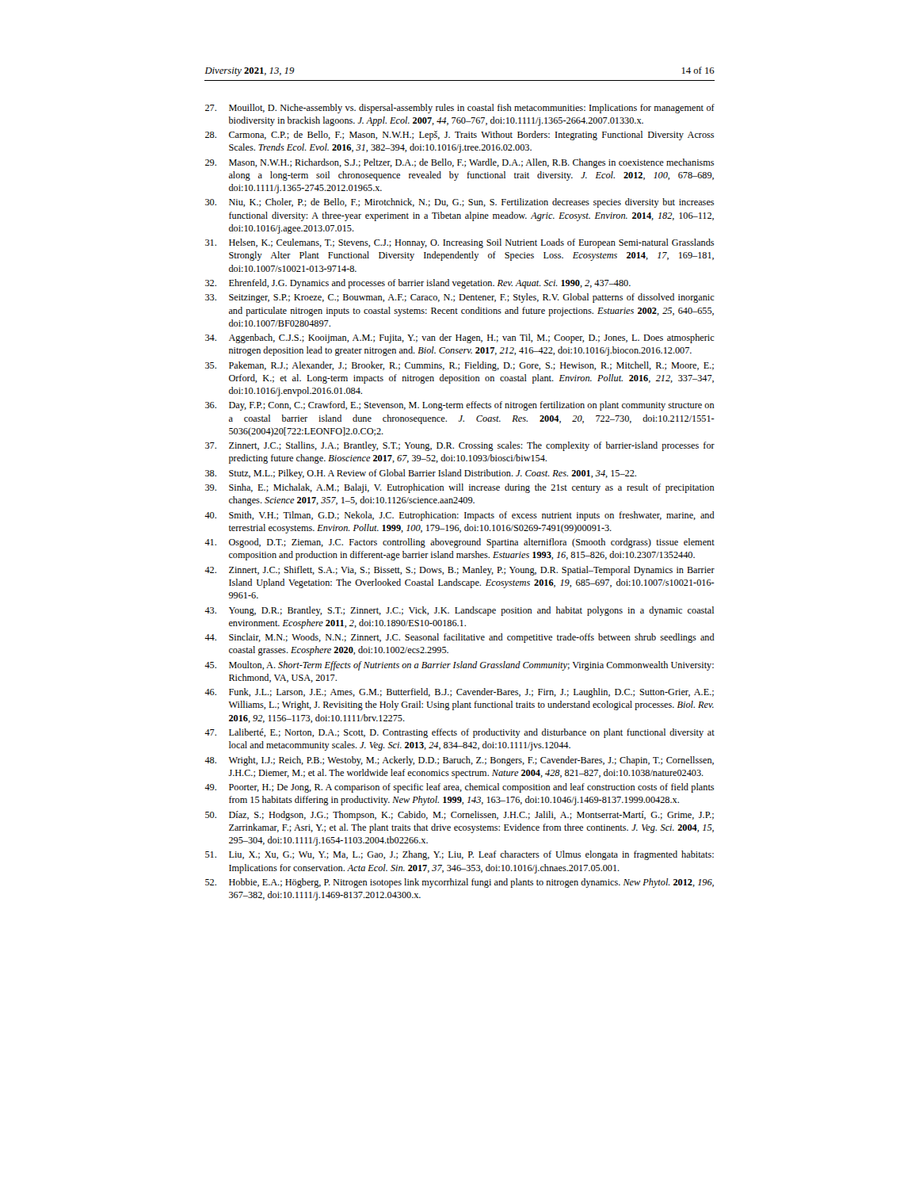Diversity 2021, 13, 19
14 of 16
27. Mouillot, D. Niche-assembly vs. dispersal-assembly rules in coastal fish metacommunities: Implications for management of biodiversity in brackish lagoons. J. Appl. Ecol. 2007, 44, 760–767, doi:10.1111/j.1365-2664.2007.01330.x.
28. Carmona, C.P.; de Bello, F.; Mason, N.W.H.; Lepš, J. Traits Without Borders: Integrating Functional Diversity Across Scales. Trends Ecol. Evol. 2016, 31, 382–394, doi:10.1016/j.tree.2016.02.003.
29. Mason, N.W.H.; Richardson, S.J.; Peltzer, D.A.; de Bello, F.; Wardle, D.A.; Allen, R.B. Changes in coexistence mechanisms along a long-term soil chronosequence revealed by functional trait diversity. J. Ecol. 2012, 100, 678–689, doi:10.1111/j.1365-2745.2012.01965.x.
30. Niu, K.; Choler, P.; de Bello, F.; Mirotchnick, N.; Du, G.; Sun, S. Fertilization decreases species diversity but increases functional diversity: A three-year experiment in a Tibetan alpine meadow. Agric. Ecosyst. Environ. 2014, 182, 106–112, doi:10.1016/j.agee.2013.07.015.
31. Helsen, K.; Ceulemans, T.; Stevens, C.J.; Honnay, O. Increasing Soil Nutrient Loads of European Semi-natural Grasslands Strongly Alter Plant Functional Diversity Independently of Species Loss. Ecosystems 2014, 17, 169–181, doi:10.1007/s10021-013-9714-8.
32. Ehrenfeld, J.G. Dynamics and processes of barrier island vegetation. Rev. Aquat. Sci. 1990, 2, 437–480.
33. Seitzinger, S.P.; Kroeze, C.; Bouwman, A.F.; Caraco, N.; Dentener, F.; Styles, R.V. Global patterns of dissolved inorganic and particulate nitrogen inputs to coastal systems: Recent conditions and future projections. Estuaries 2002, 25, 640–655, doi:10.1007/BF02804897.
34. Aggenbach, C.J.S.; Kooijman, A.M.; Fujita, Y.; van der Hagen, H.; van Til, M.; Cooper, D.; Jones, L. Does atmospheric nitrogen deposition lead to greater nitrogen and. Biol. Conserv. 2017, 212, 416–422, doi:10.1016/j.biocon.2016.12.007.
35. Pakeman, R.J.; Alexander, J.; Brooker, R.; Cummins, R.; Fielding, D.; Gore, S.; Hewison, R.; Mitchell, R.; Moore, E.; Orford, K.; et al. Long-term impacts of nitrogen deposition on coastal plant. Environ. Pollut. 2016, 212, 337–347, doi:10.1016/j.envpol.2016.01.084.
36. Day, F.P.; Conn, C.; Crawford, E.; Stevenson, M. Long-term effects of nitrogen fertilization on plant community structure on a coastal barrier island dune chronosequence. J. Coast. Res. 2004, 20, 722–730, doi:10.2112/1551-5036(2004)20[722:LEONFO]2.0.CO;2.
37. Zinnert, J.C.; Stallins, J.A.; Brantley, S.T.; Young, D.R. Crossing scales: The complexity of barrier-island processes for predicting future change. Bioscience 2017, 67, 39–52, doi:10.1093/biosci/biw154.
38. Stutz, M.L.; Pilkey, O.H. A Review of Global Barrier Island Distribution. J. Coast. Res. 2001, 34, 15–22.
39. Sinha, E.; Michalak, A.M.; Balaji, V. Eutrophication will increase during the 21st century as a result of precipitation changes. Science 2017, 357, 1–5, doi:10.1126/science.aan2409.
40. Smith, V.H.; Tilman, G.D.; Nekola, J.C. Eutrophication: Impacts of excess nutrient inputs on freshwater, marine, and terrestrial ecosystems. Environ. Pollut. 1999, 100, 179–196, doi:10.1016/S0269-7491(99)00091-3.
41. Osgood, D.T.; Zieman, J.C. Factors controlling aboveground Spartina alterniflora (Smooth cordgrass) tissue element composition and production in different-age barrier island marshes. Estuaries 1993, 16, 815–826, doi:10.2307/1352440.
42. Zinnert, J.C.; Shiflett, S.A.; Via, S.; Bissett, S.; Dows, B.; Manley, P.; Young, D.R. Spatial–Temporal Dynamics in Barrier Island Upland Vegetation: The Overlooked Coastal Landscape. Ecosystems 2016, 19, 685–697, doi:10.1007/s10021-016-9961-6.
43. Young, D.R.; Brantley, S.T.; Zinnert, J.C.; Vick, J.K. Landscape position and habitat polygons in a dynamic coastal environment. Ecosphere 2011, 2, doi:10.1890/ES10-00186.1.
44. Sinclair, M.N.; Woods, N.N.; Zinnert, J.C. Seasonal facilitative and competitive trade-offs between shrub seedlings and coastal grasses. Ecosphere 2020, doi:10.1002/ecs2.2995.
45. Moulton, A. Short-Term Effects of Nutrients on a Barrier Island Grassland Community; Virginia Commonwealth University: Richmond, VA, USA, 2017.
46. Funk, J.L.; Larson, J.E.; Ames, G.M.; Butterfield, B.J.; Cavender-Bares, J.; Firn, J.; Laughlin, D.C.; Sutton-Grier, A.E.; Williams, L.; Wright, J. Revisiting the Holy Grail: Using plant functional traits to understand ecological processes. Biol. Rev. 2016, 92, 1156–1173, doi:10.1111/brv.12275.
47. Laliberté, E.; Norton, D.A.; Scott, D. Contrasting effects of productivity and disturbance on plant functional diversity at local and metacommunity scales. J. Veg. Sci. 2013, 24, 834–842, doi:10.1111/jvs.12044.
48. Wright, I.J.; Reich, P.B.; Westoby, M.; Ackerly, D.D.; Baruch, Z.; Bongers, F.; Cavender-Bares, J.; Chapin, T.; Cornellssen, J.H.C.; Diemer, M.; et al. The worldwide leaf economics spectrum. Nature 2004, 428, 821–827, doi:10.1038/nature02403.
49. Poorter, H.; De Jong, R. A comparison of specific leaf area, chemical composition and leaf construction costs of field plants from 15 habitats differing in productivity. New Phytol. 1999, 143, 163–176, doi:10.1046/j.1469-8137.1999.00428.x.
50. Díaz, S.; Hodgson, J.G.; Thompson, K.; Cabido, M.; Cornelissen, J.H.C.; Jalili, A.; Montserrat-Martí, G.; Grime, J.P.; Zarrinkamar, F.; Asri, Y.; et al. The plant traits that drive ecosystems: Evidence from three continents. J. Veg. Sci. 2004, 15, 295–304, doi:10.1111/j.1654-1103.2004.tb02266.x.
51. Liu, X.; Xu, G.; Wu, Y.; Ma, L.; Gao, J.; Zhang, Y.; Liu, P. Leaf characters of Ulmus elongata in fragmented habitats: Implications for conservation. Acta Ecol. Sin. 2017, 37, 346–353, doi:10.1016/j.chnaes.2017.05.001.
52. Hobbie, E.A.; Högberg, P. Nitrogen isotopes link mycorrhizal fungi and plants to nitrogen dynamics. New Phytol. 2012, 196, 367–382, doi:10.1111/j.1469-8137.2012.04300.x.